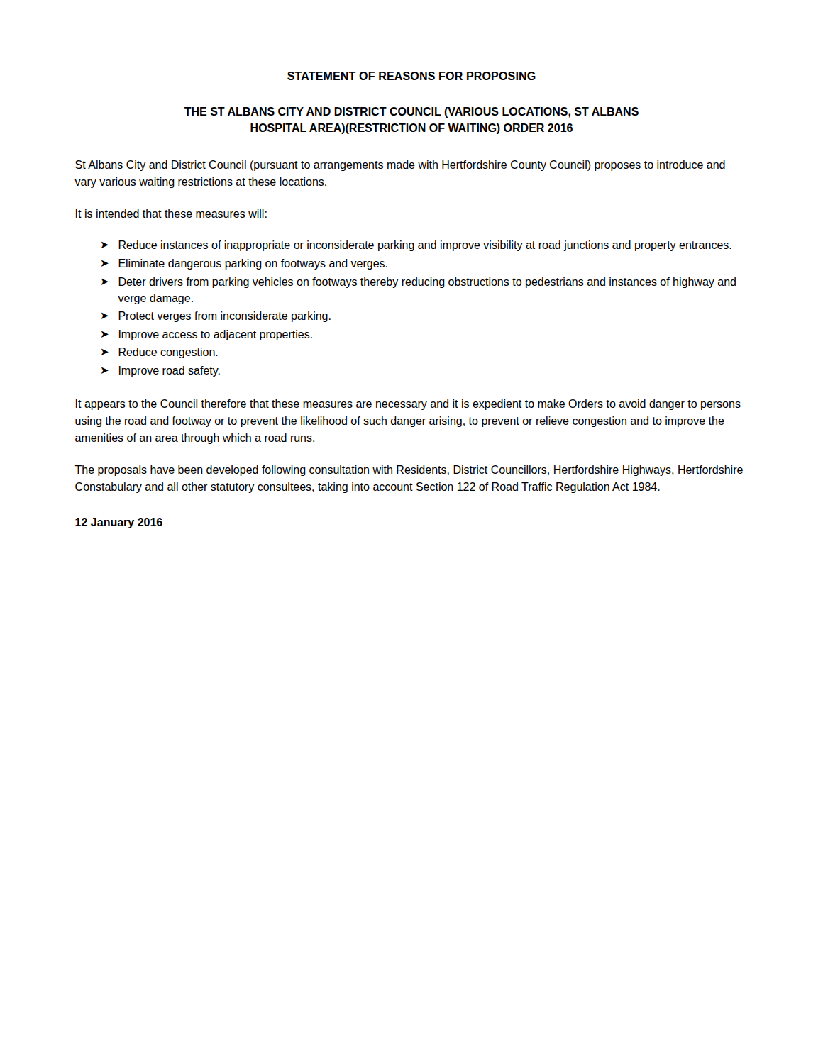STATEMENT OF REASONS FOR PROPOSING
THE ST ALBANS CITY AND DISTRICT COUNCIL (VARIOUS LOCATIONS, ST ALBANS
HOSPITAL AREA)(RESTRICTION OF WAITING) ORDER 2016
St Albans City and District Council (pursuant to arrangements made with Hertfordshire County Council) proposes to introduce and vary various waiting restrictions at these locations.
It is intended that these measures will:
Reduce instances of inappropriate or inconsiderate parking and improve visibility at road junctions and property entrances.
Eliminate dangerous parking on footways and verges.
Deter drivers from parking vehicles on footways thereby reducing obstructions to pedestrians and instances of highway and verge damage.
Protect verges from inconsiderate parking.
Improve access to adjacent properties.
Reduce congestion.
Improve road safety.
It appears to the Council therefore that these measures are necessary and it is expedient to make Orders to avoid danger to persons using the road and footway or to prevent the likelihood of such danger arising, to prevent or relieve congestion and to improve the amenities of an area through which a road runs.
The proposals have been developed following consultation with Residents, District Councillors, Hertfordshire Highways, Hertfordshire Constabulary and all other statutory consultees, taking into account Section 122 of Road Traffic Regulation Act 1984.
12 January 2016